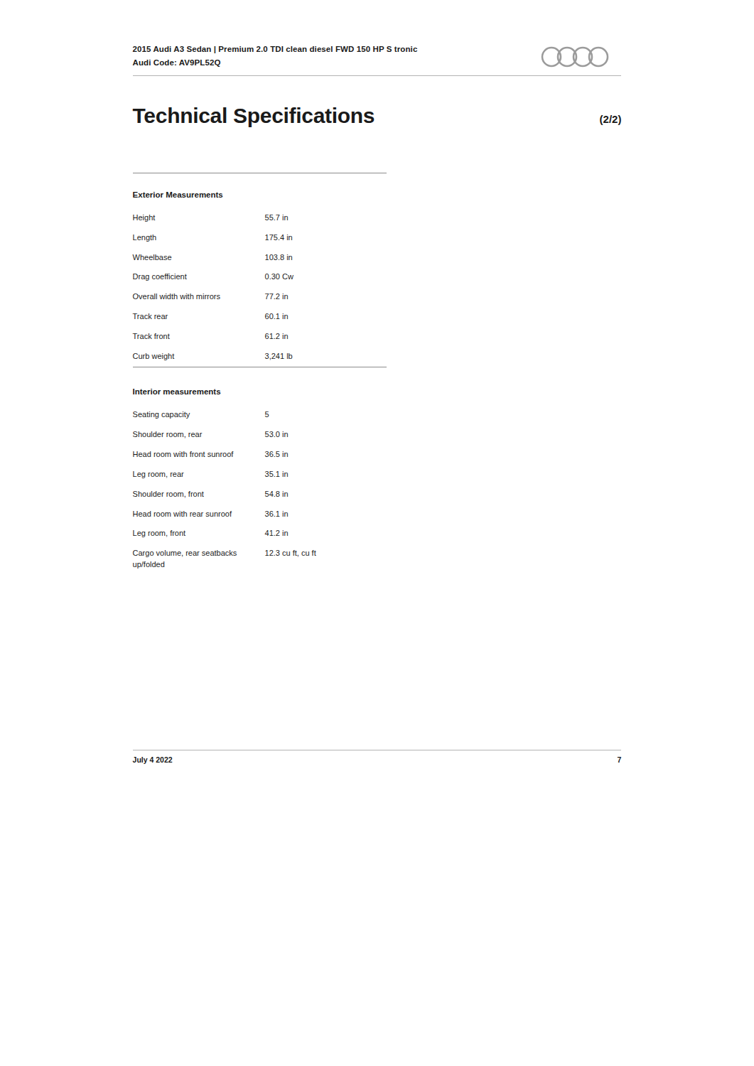2015 Audi A3 Sedan | Premium 2.0 TDI clean diesel FWD 150 HP S tronic
Audi Code: AV9PL52Q
Technical Specifications
(2/2)
Exterior Measurements
| Height | 55.7 in |
| Length | 175.4 in |
| Wheelbase | 103.8 in |
| Drag coefficient | 0.30 Cw |
| Overall width with mirrors | 77.2 in |
| Track rear | 60.1 in |
| Track front | 61.2 in |
| Curb weight | 3,241 lb |
Interior measurements
| Seating capacity | 5 |
| Shoulder room, rear | 53.0 in |
| Head room with front sunroof | 36.5 in |
| Leg room, rear | 35.1 in |
| Shoulder room, front | 54.8 in |
| Head room with rear sunroof | 36.1 in |
| Leg room, front | 41.2 in |
| Cargo volume, rear seatbacks up/folded | 12.3 cu ft, cu ft |
July 4 2022
7